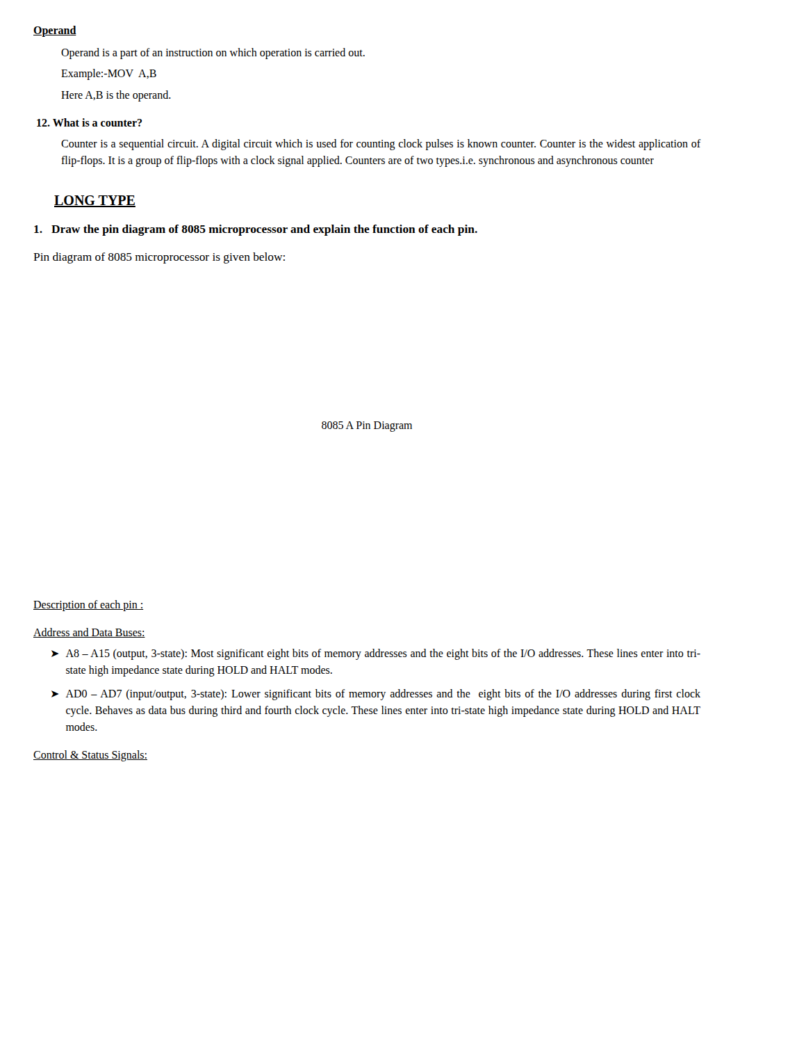Operand
Operand is a part of an instruction on which operation is carried out.
Example:-MOV A,B
Here A,B is the operand.
12. What is a counter?
Counter is a sequential circuit. A digital circuit which is used for counting clock pulses is known counter. Counter is the widest application of flip-flops. It is a group of flip-flops with a clock signal applied. Counters are of two types.i.e. synchronous and asynchronous counter
LONG TYPE
1. Draw the pin diagram of 8085 microprocessor and explain the function of each pin.
Pin diagram of 8085 microprocessor is given below:
Description of each pin :
Address and Data Buses:
A8 – A15 (output, 3-state): Most significant eight bits of memory addresses and the eight bits of the I/O addresses. These lines enter into tri-state high impedance state during HOLD and HALT modes.
AD0 – AD7 (input/output, 3-state): Lower significant bits of memory addresses and the eight bits of the I/O addresses during first clock cycle. Behaves as data bus during third and fourth clock cycle. These lines enter into tri-state high impedance state during HOLD and HALT modes.
Control & Status Signals: